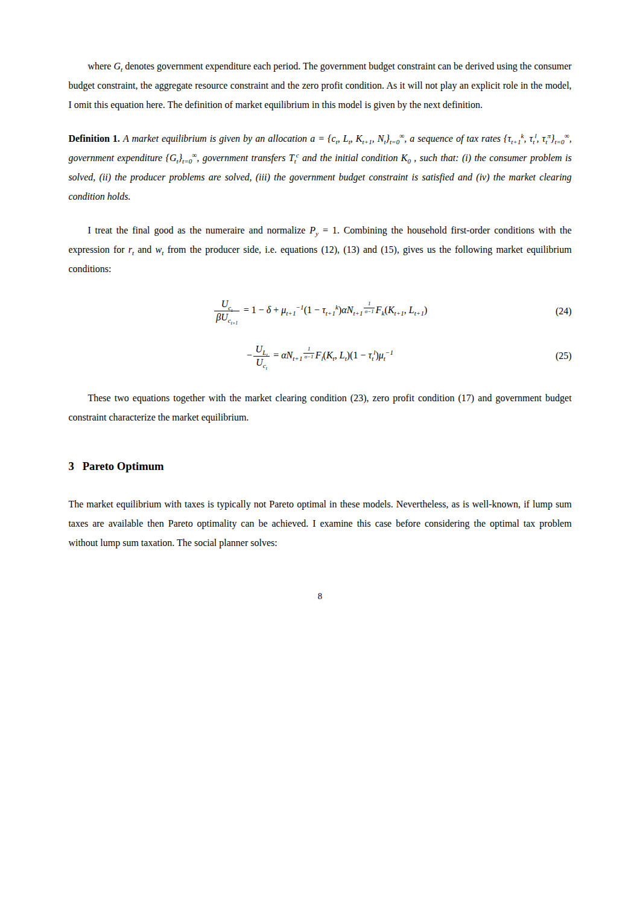where Gt denotes government expenditure each period. The government budget constraint can be derived using the consumer budget constraint, the aggregate resource constraint and the zero profit condition. As it will not play an explicit role in the model, I omit this equation here. The definition of market equilibrium in this model is given by the next definition.
Definition 1. A market equilibrium is given by an allocation a = {ct, Lt, Kt+1, Nt}t=0∞, a sequence of tax rates {τt+1k, τtl, τtπ}t=0∞, government expenditure {Gt}t=0∞, government transfers Ttc and the initial condition K0 , such that: (i) the consumer problem is solved, (ii) the producer problems are solved, (iii) the government budget constraint is satisfied and (iv) the market clearing condition holds.
I treat the final good as the numeraire and normalize Py = 1. Combining the household first-order conditions with the expression for rt and wt from the producer side, i.e. equations (12), (13) and (15), gives us the following market equilibrium conditions:
Uct βUct+1 = 1 − δ + μt+1−1(1 − τt+1k)αNt+11 σ−1 Fk(Kt+1, Lt+1)
(24)
−ULt Uct = αNt+11 σ−1 Fl(Kt, Lt)(1 − τtl)μt−1
(25)
These two equations together with the market clearing condition (23), zero profit condition (17) and government budget constraint characterize the market equilibrium.
3 Pareto Optimum
The market equilibrium with taxes is typically not Pareto optimal in these models. Nevertheless, as is well-known, if lump sum taxes are available then Pareto optimality can be achieved. I examine this case before considering the optimal tax problem without lump sum taxation. The social planner solves:
8